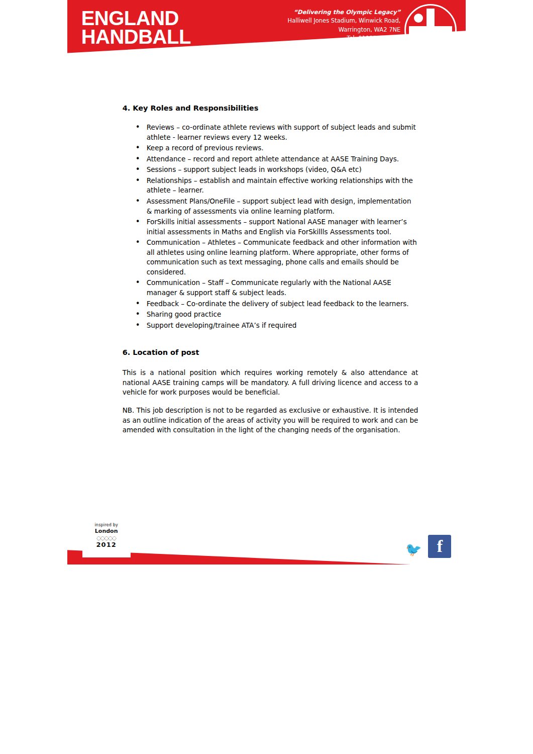England
Handball
“Delivering the Olympic Legacy”
Halliwell Jones Stadium, Winwick Road,
Warrington, WA2 7NE
Tel: 01925 246482
www.englandhandball.com
4. Key Roles and Responsibilities
Reviews – co-ordinate athlete reviews with support of subject leads and submit athlete - learner reviews every 12 weeks.
Keep a record of previous reviews.
Attendance – record and report athlete attendance at AASE Training Days.
Sessions – support subject leads in workshops (video, Q&A etc)
Relationships – establish and maintain effective working relationships with the athlete – learner.
Assessment Plans/OneFile – support subject lead with design, implementation & marking of assessments via online learning platform.
ForSkills initial assessments – support National AASE manager with learner’s initial assessments in Maths and English via ForSkillls Assessments tool.
Communication – Athletes – Communicate feedback and other information with all athletes using online learning platform. Where appropriate, other forms of communication such as text messaging, phone calls and emails should be considered.
Communication – Staff – Communicate regularly with the National AASE manager & support staff & subject leads.
Feedback – Co-ordinate the delivery of subject lead feedback to the learners.
Sharing good practice
Support developing/trainee ATA’s if required
6. Location of post
This is a national position which requires working remotely & also attendance at national AASE training camps will be mandatory. A full driving licence and access to a vehicle for work purposes would be beneficial.
NB. This job description is not to be regarded as exclusive or exhaustive. It is intended as an outline indication of the areas of activity you will be required to work and can be amended with consultation in the light of the changing needs of the organisation.
inspired by
London
◌◌◌◌◌
2012
twitter🐦
f